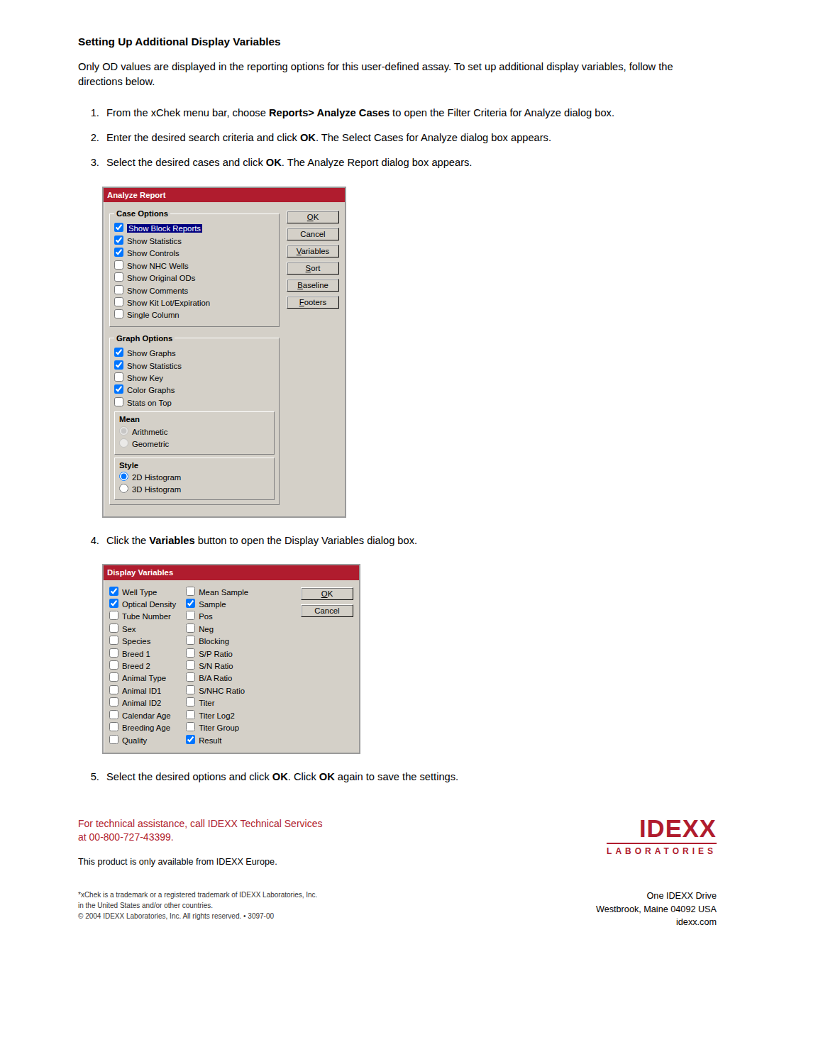Setting Up Additional Display Variables
Only OD values are displayed in the reporting options for this user-defined assay. To set up additional display variables, follow the directions below.
From the xChek menu bar, choose Reports> Analyze Cases to open the Filter Criteria for Analyze dialog box.
Enter the desired search criteria and click OK. The Select Cases for Analyze dialog box appears.
Select the desired cases and click OK. The Analyze Report dialog box appears.
Analyze Report
Case Options Show Block Reports Show Statistics Show Controls Show NHC Wells Show Original ODs Show Comments Show Kit Lot/Expiration Single Column Graph Options Show Graphs Show Statistics Show Key Color Graphs Stats on Top
Mean
Arithmetic Geometric
Style
2D Histogram 3D Histogram
OK Cancel Variables Sort Baseline Footers
Click the Variables button to open the Display Variables dialog box.
Display Variables
Well Type Optical Density Tube Number Sex Species Breed 1 Breed 2 Animal Type Animal ID1 Animal ID2 Calendar Age Breeding Age Quality
Mean Sample Sample Pos Neg Blocking S/P Ratio S/N Ratio B/A Ratio S/NHC Ratio Titer Titer Log2 Titer Group Result
OK Cancel
Select the desired options and click OK. Click OK again to save the settings.
For technical assistance, call IDEXX Technical Services
at 00-800-727-43399.
This product is only available from IDEXX Europe.
IDEXX
LABORATORIES
*xChek is a trademark or a registered trademark of IDEXX Laboratories, Inc.
in the United States and/or other countries.
© 2004 IDEXX Laboratories, Inc. All rights reserved. • 3097-00
One IDEXX Drive
Westbrook, Maine 04092 USA
idexx.com